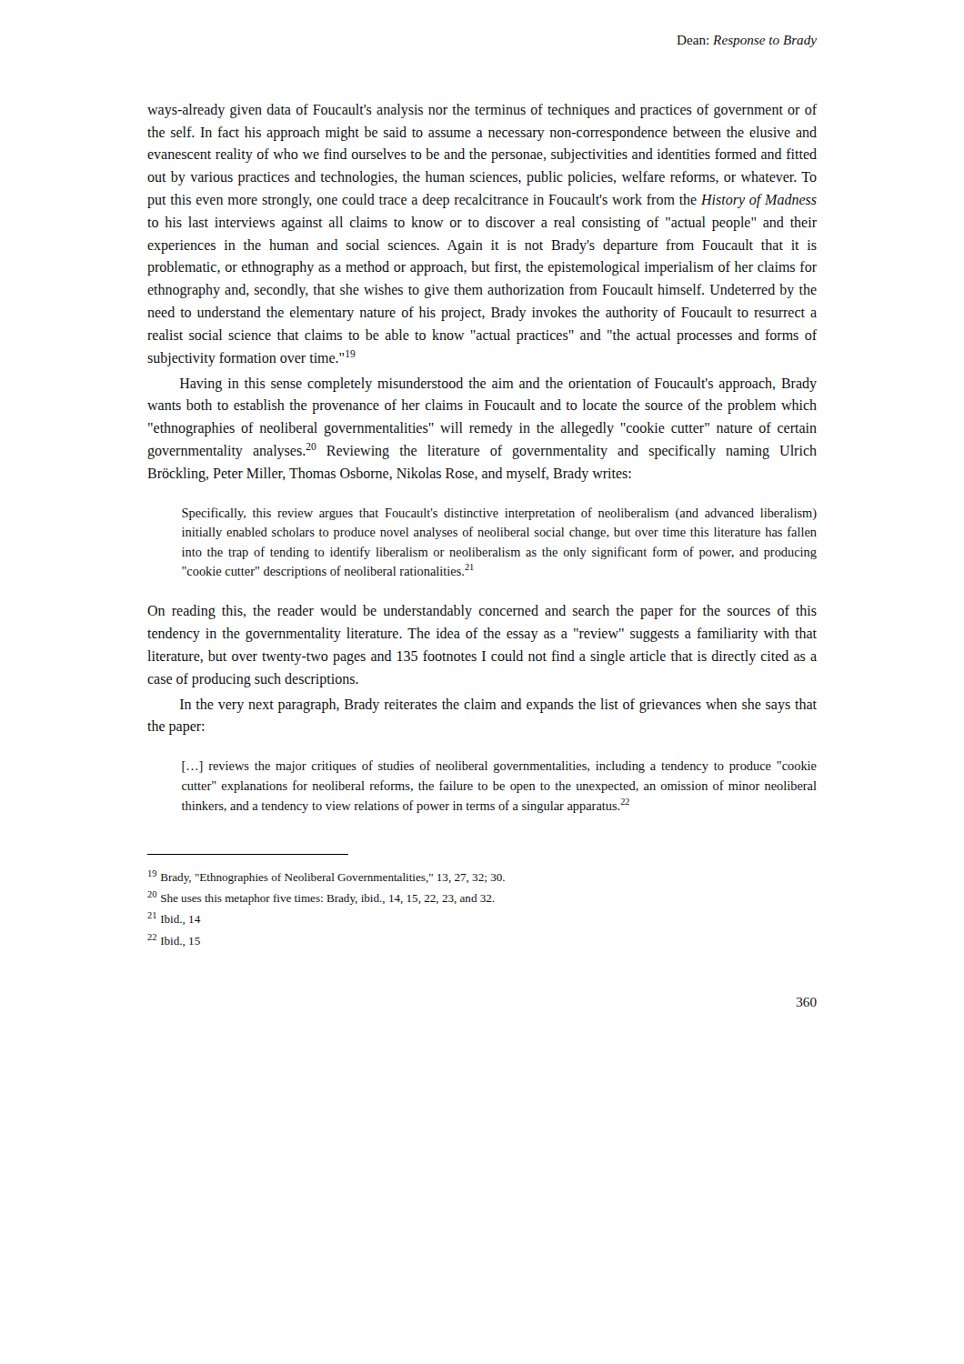Dean: Response to Brady
ways-already given data of Foucault's analysis nor the terminus of techniques and practices of government or of the self. In fact his approach might be said to assume a necessary non-correspondence between the elusive and evanescent reality of who we find ourselves to be and the personae, subjectivities and identities formed and fitted out by various practices and technologies, the human sciences, public policies, welfare reforms, or whatever. To put this even more strongly, one could trace a deep recalcitrance in Foucault's work from the History of Madness to his last interviews against all claims to know or to discover a real consisting of "actual people" and their experiences in the human and social sciences. Again it is not Brady's departure from Foucault that it is problematic, or ethnography as a method or approach, but first, the epistemological imperialism of her claims for ethnography and, secondly, that she wishes to give them authorization from Foucault himself. Undeterred by the need to understand the elementary nature of his project, Brady invokes the authority of Foucault to resurrect a realist social science that claims to be able to know "actual practices" and "the actual processes and forms of subjectivity formation over time."19
Having in this sense completely misunderstood the aim and the orientation of Foucault's approach, Brady wants both to establish the provenance of her claims in Foucault and to locate the source of the problem which "ethnographies of neoliberal governmentalities" will remedy in the allegedly "cookie cutter" nature of certain governmentality analyses.20 Reviewing the literature of governmentality and specifically naming Ulrich Bröckling, Peter Miller, Thomas Osborne, Nikolas Rose, and myself, Brady writes:
Specifically, this review argues that Foucault's distinctive interpretation of neoliberalism (and advanced liberalism) initially enabled scholars to produce novel analyses of neoliberal social change, but over time this literature has fallen into the trap of tending to identify liberalism or neoliberalism as the only significant form of power, and producing "cookie cutter" descriptions of neoliberal rationalities.21
On reading this, the reader would be understandably concerned and search the paper for the sources of this tendency in the governmentality literature. The idea of the essay as a "review" suggests a familiarity with that literature, but over twenty-two pages and 135 footnotes I could not find a single article that is directly cited as a case of producing such descriptions.
In the very next paragraph, Brady reiterates the claim and expands the list of grievances when she says that the paper:
[…] reviews the major critiques of studies of neoliberal governmentalities, including a tendency to produce "cookie cutter" explanations for neoliberal reforms, the failure to be open to the unexpected, an omission of minor neoliberal thinkers, and a tendency to view relations of power in terms of a singular apparatus.22
19 Brady, "Ethnographies of Neoliberal Governmentalities," 13, 27, 32; 30.
20 She uses this metaphor five times: Brady, ibid., 14, 15, 22, 23, and 32.
21 Ibid., 14
22 Ibid., 15
360